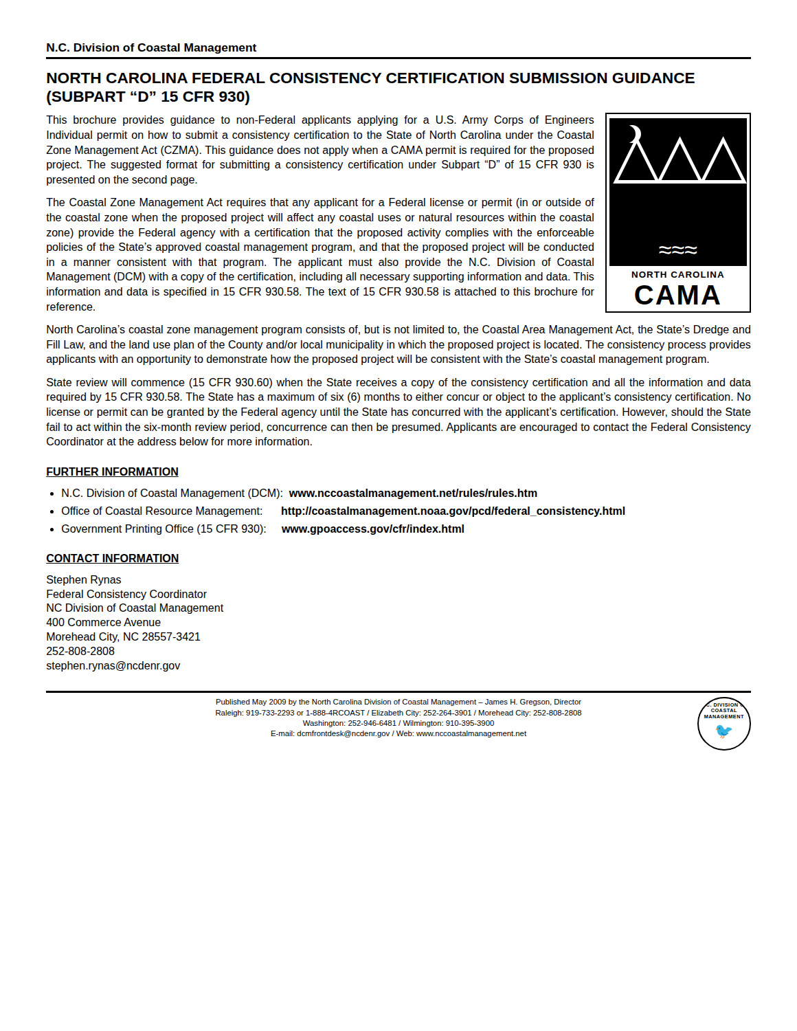N.C. Division of Coastal Management
NORTH CAROLINA FEDERAL CONSISTENCY CERTIFICATION SUBMISSION GUIDANCE (SUBPART “D” 15 CFR 930)
△△△
≈≈≈
NORTH CAROLINA
CAMA
This brochure provides guidance to non-Federal applicants applying for a U.S. Army Corps of Engineers Individual permit on how to submit a consistency certification to the State of North Carolina under the Coastal Zone Management Act (CZMA). This guidance does not apply when a CAMA permit is required for the proposed project. The suggested format for submitting a consistency certification under Subpart “D” of 15 CFR 930 is presented on the second page.
The Coastal Zone Management Act requires that any applicant for a Federal license or permit (in or outside of the coastal zone when the proposed project will affect any coastal uses or natural resources within the coastal zone) provide the Federal agency with a certification that the proposed activity complies with the enforceable policies of the State’s approved coastal management program, and that the proposed project will be conducted in a manner consistent with that program. The applicant must also provide the N.C. Division of Coastal Management (DCM) with a copy of the certification, including all necessary supporting information and data. This information and data is specified in 15 CFR 930.58. The text of 15 CFR 930.58 is attached to this brochure for reference.
North Carolina’s coastal zone management program consists of, but is not limited to, the Coastal Area Management Act, the State’s Dredge and Fill Law, and the land use plan of the County and/or local municipality in which the proposed project is located. The consistency process provides applicants with an opportunity to demonstrate how the proposed project will be consistent with the State’s coastal management program.
State review will commence (15 CFR 930.60) when the State receives a copy of the consistency certification and all the information and data required by 15 CFR 930.58. The State has a maximum of six (6) months to either concur or object to the applicant’s consistency certification. No license or permit can be granted by the Federal agency until the State has concurred with the applicant’s certification. However, should the State fail to act within the six-month review period, concurrence can then be presumed. Applicants are encouraged to contact the Federal Consistency Coordinator at the address below for more information.
FURTHER INFORMATION
N.C. Division of Coastal Management (DCM): www.nccoastalmanagement.net/rules/rules.htm
Office of Coastal Resource Management: http://coastalmanagement.noaa.gov/pcd/federal_consistency.html
Government Printing Office (15 CFR 930): www.gpoaccess.gov/cfr/index.html
CONTACT INFORMATION
Stephen Rynas
Federal Consistency Coordinator
NC Division of Coastal Management
400 Commerce Avenue
Morehead City, NC 28557-3421
252-808-2808
stephen.rynas@ncdenr.gov
N.C. DIVISION OF COASTAL MANAGEMENT
🐦
Published May 2009 by the North Carolina Division of Coastal Management – James H. Gregson, Director
Raleigh: 919-733-2293 or 1-888-4RCOAST / Elizabeth City: 252-264-3901 / Morehead City: 252-808-2808
Washington: 252-946-6481 / Wilmington: 910-395-3900
E-mail: dcmfrontdesk@ncdenr.gov / Web: www.nccoastalmanagement.net